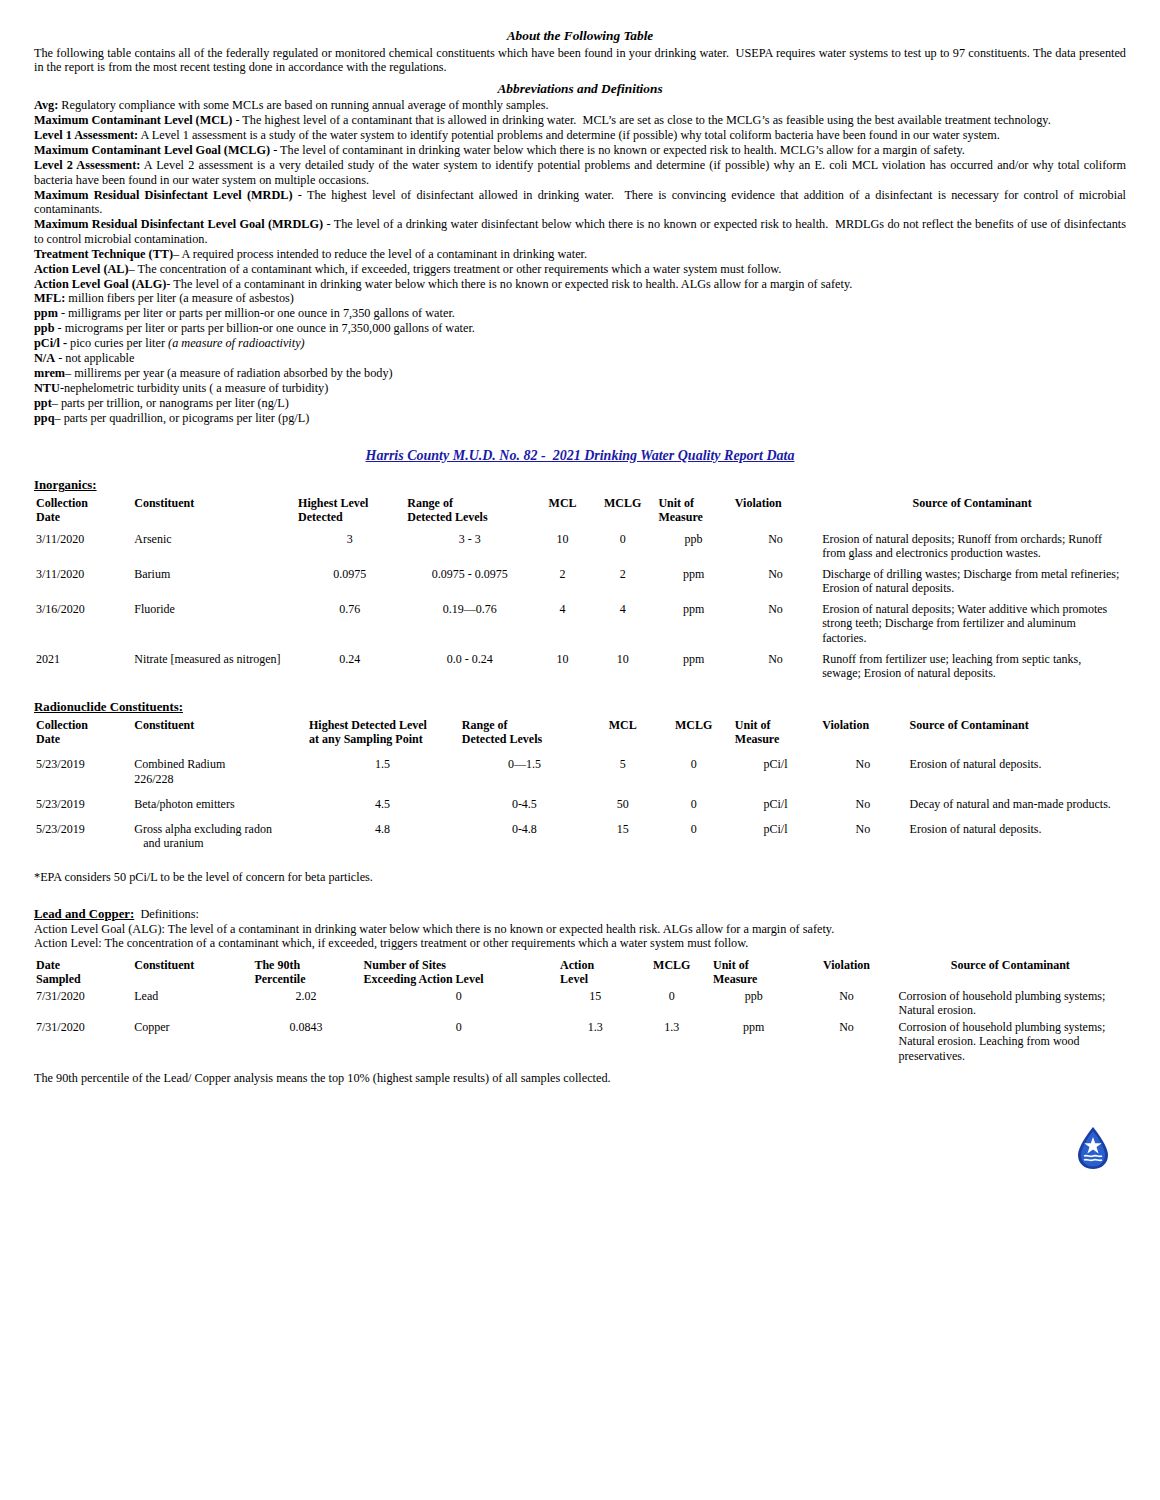About the Following Table
The following table contains all of the federally regulated or monitored chemical constituents which have been found in your drinking water. USEPA requires water systems to test up to 97 constituents. The data presented in the report is from the most recent testing done in accordance with the regulations.
Abbreviations and Definitions
Avg: Regulatory compliance with some MCLs are based on running annual average of monthly samples.
Maximum Contaminant Level (MCL) - The highest level of a contaminant that is allowed in drinking water. MCL’s are set as close to the MCLG’s as feasible using the best available treatment technology.
Level 1 Assessment: A Level 1 assessment is a study of the water system to identify potential problems and determine (if possible) why total coliform bacteria have been found in our water system.
Maximum Contaminant Level Goal (MCLG) - The level of contaminant in drinking water below which there is no known or expected risk to health. MCLG’s allow for a margin of safety.
Level 2 Assessment: A Level 2 assessment is a very detailed study of the water system to identify potential problems and determine (if possible) why an E. coli MCL violation has occurred and/or why total coliform bacteria have been found in our water system on multiple occasions.
Maximum Residual Disinfectant Level (MRDL) - The highest level of disinfectant allowed in drinking water. There is convincing evidence that addition of a disinfectant is necessary for control of microbial contaminants.
Maximum Residual Disinfectant Level Goal (MRDLG) - The level of a drinking water disinfectant below which there is no known or expected risk to health. MRDLGs do not reflect the benefits of use of disinfectants to control microbial contamination.
Treatment Technique (TT)– A required process intended to reduce the level of a contaminant in drinking water.
Action Level (AL)– The concentration of a contaminant which, if exceeded, triggers treatment or other requirements which a water system must follow.
Action Level Goal (ALG)- The level of a contaminant in drinking water below which there is no known or expected risk to health. ALGs allow for a margin of safety.
MFL: million fibers per liter (a measure of asbestos)
ppm - milligrams per liter or parts per million-or one ounce in 7,350 gallons of water.
ppb - micrograms per liter or parts per billion-or one ounce in 7,350,000 gallons of water.
pCi/l - pico curies per liter (a measure of radioactivity)
N/A - not applicable
mrem– millirems per year (a measure of radiation absorbed by the body)
NTU-nephelometric turbidity units ( a measure of turbidity)
ppt– parts per trillion, or nanograms per liter (ng/L)
ppq– parts per quadrillion, or picograms per liter (pg/L)
Harris County M.U.D. No. 82 - 2021 Drinking Water Quality Report Data
Inorganics:
| Collection Date | Constituent | Highest Level Detected | Range of Detected Levels | MCL | MCLG | Unit of Measure | Violation | Source of Contaminant |
| --- | --- | --- | --- | --- | --- | --- | --- | --- |
| 3/11/2020 | Arsenic | 3 | 3 - 3 | 10 | 0 | ppb | No | Erosion of natural deposits; Runoff from orchards; Runoff from glass and electronics production wastes. |
| 3/11/2020 | Barium | 0.0975 | 0.0975 - 0.0975 | 2 | 2 | ppm | No | Discharge of drilling wastes; Discharge from metal refineries; Erosion of natural deposits. |
| 3/16/2020 | Fluoride | 0.76 | 0.19—0.76 | 4 | 4 | ppm | No | Erosion of natural deposits; Water additive which promotes strong teeth; Discharge from fertilizer and aluminum factories. |
| 2021 | Nitrate [measured as nitrogen] | 0.24 | 0.0 - 0.24 | 10 | 10 | ppm | No | Runoff from fertilizer use; leaching from septic tanks, sewage; Erosion of natural deposits. |
Radionuclide Constituents:
| Collection Date | Constituent | Highest Detected Level at any Sampling Point | Range of Detected Levels | MCL | MCLG | Unit of Measure | Violation | Source of Contaminant |
| --- | --- | --- | --- | --- | --- | --- | --- | --- |
| 5/23/2019 | Combined Radium 226/228 | 1.5 | 0—1.5 | 5 | 0 | pCi/l | No | Erosion of natural deposits. |
| 5/23/2019 | Beta/photon emitters | 4.5 | 0-4.5 | 50 | 0 | pCi/l | No | Decay of natural and man-made products. |
| 5/23/2019 | Gross alpha excluding radon and uranium | 4.8 | 0-4.8 | 15 | 0 | pCi/l | No | Erosion of natural deposits. |
*EPA considers 50 pCi/L to be the level of concern for beta particles.
Lead and Copper:
Definitions:
Action Level Goal (ALG): The level of a contaminant in drinking water below which there is no known or expected health risk. ALGs allow for a margin of safety.
Action Level: The concentration of a contaminant which, if exceeded, triggers treatment or other requirements which a water system must follow.
| Date Sampled | Constituent | The 90th Percentile | Number of Sites Exceeding Action Level | Action Level | MCLG | Unit of Measure | Violation | Source of Contaminant |
| --- | --- | --- | --- | --- | --- | --- | --- | --- |
| 7/31/2020 | Lead | 2.02 | 0 | 15 | 0 | ppb | No | Corrosion of household plumbing systems; Natural erosion. |
| 7/31/2020 | Copper | 0.0843 | 0 | 1.3 | 1.3 | ppm | No | Corrosion of household plumbing systems; Natural erosion. Leaching from wood preservatives. |
The 90th percentile of the Lead/ Copper analysis means the top 10% (highest sample results) of all samples collected.